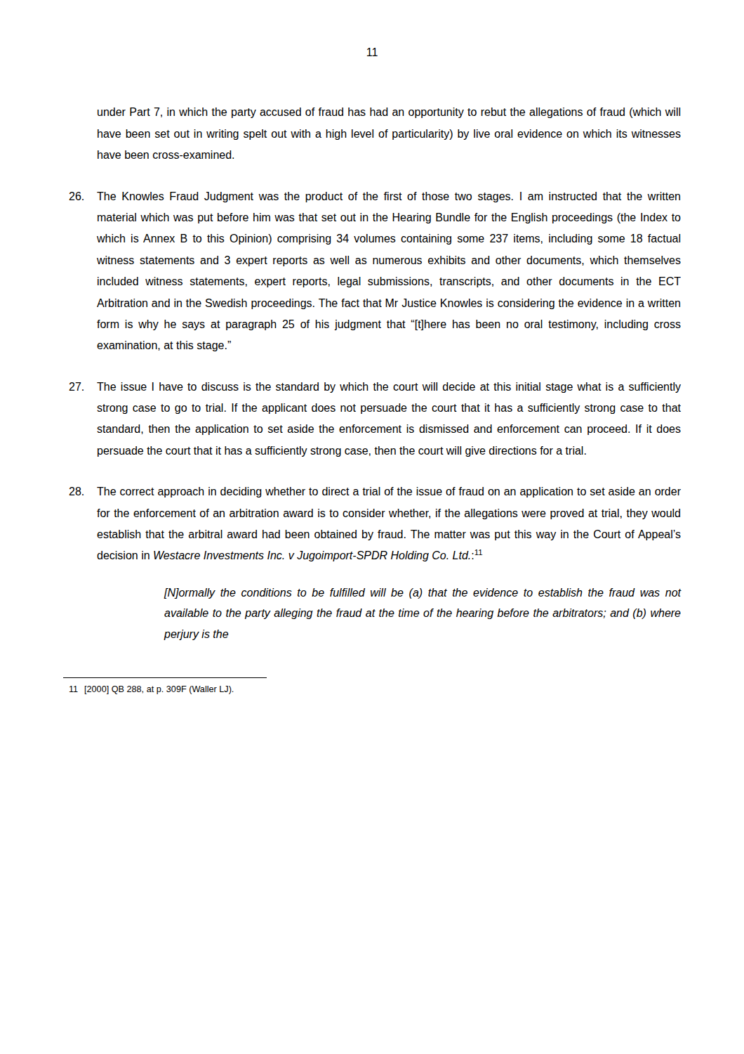11
under Part 7, in which the party accused of fraud has had an opportunity to rebut the allegations of fraud (which will have been set out in writing spelt out with a high level of particularity) by live oral evidence on which its witnesses have been cross-examined.
The Knowles Fraud Judgment was the product of the first of those two stages. I am instructed that the written material which was put before him was that set out in the Hearing Bundle for the English proceedings (the Index to which is Annex B to this Opinion) comprising 34 volumes containing some 237 items, including some 18 factual witness statements and 3 expert reports as well as numerous exhibits and other documents, which themselves included witness statements, expert reports, legal submissions, transcripts, and other documents in the ECT Arbitration and in the Swedish proceedings. The fact that Mr Justice Knowles is considering the evidence in a written form is why he says at paragraph 25 of his judgment that “[t]here has been no oral testimony, including cross examination, at this stage.”
The issue I have to discuss is the standard by which the court will decide at this initial stage what is a sufficiently strong case to go to trial. If the applicant does not persuade the court that it has a sufficiently strong case to that standard, then the application to set aside the enforcement is dismissed and enforcement can proceed. If it does persuade the court that it has a sufficiently strong case, then the court will give directions for a trial.
The correct approach in deciding whether to direct a trial of the issue of fraud on an application to set aside an order for the enforcement of an arbitration award is to consider whether, if the allegations were proved at trial, they would establish that the arbitral award had been obtained by fraud. The matter was put this way in the Court of Appeal’s decision in Westacre Investments Inc. v Jugoimport-SPDR Holding Co. Ltd.:11
[N]ormally the conditions to be fulfilled will be (a) that the evidence to establish the fraud was not available to the party alleging the fraud at the time of the hearing before the arbitrators; and (b) where perjury is the
11[2000] QB 288, at p. 309F (Waller LJ).